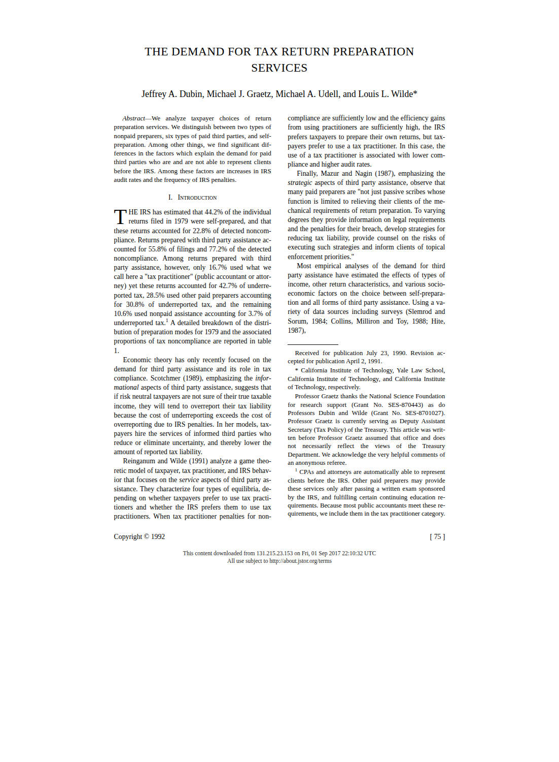THE DEMAND FOR TAX RETURN PREPARATION
SERVICES
Jeffrey A. Dubin, Michael J. Graetz, Michael A. Udell, and Louis L. Wilde*
Abstract—We analyze taxpayer choices of return preparation services. We distinguish between two types of nonpaid preparers, six types of paid third parties, and self-preparation. Among other things, we find significant differences in the factors which explain the demand for paid third parties who are and are not able to represent clients before the IRS. Among these factors are increases in IRS audit rates and the frequency of IRS penalties.
I. Introduction
THE IRS has estimated that 44.2% of the individual returns filed in 1979 were self-prepared, and that these returns accounted for 22.8% of detected noncompliance. Returns prepared with third party assistance accounted for 55.8% of filings and 77.2% of the detected noncompliance. Among returns prepared with third party assistance, however, only 16.7% used what we call here a "tax practitioner" (public accountant or attorney) yet these returns accounted for 42.7% of underreported tax, 28.5% used other paid preparers accounting for 30.8% of underreported tax, and the remaining 10.6% used nonpaid assistance accounting for 3.7% of underreported tax.1 A detailed breakdown of the distribution of preparation modes for 1979 and the associated proportions of tax noncompliance are reported in table 1.
Economic theory has only recently focused on the demand for third party assistance and its role in tax compliance. Scotchmer (1989), emphasizing the informational aspects of third party assistance, suggests that if risk neutral taxpayers are not sure of their true taxable income, they will tend to overreport their tax liability because the cost of underreporting exceeds the cost of overreporting due to IRS penalties. In her models, taxpayers hire the services of informed third parties who reduce or eliminate uncertainty, and thereby lower the amount of reported tax liability.
Reinganum and Wilde (1991) analyze a game theoretic model of taxpayer, tax practitioner, and IRS behavior that focuses on the service aspects of third party assistance. They characterize four types of equilibria, depending on whether taxpayers prefer to use tax practitioners and whether the IRS prefers them to use tax practitioners. When tax practitioner penalties for noncompliance are sufficiently low and the efficiency gains from using practitioners are sufficiently high, the IRS prefers taxpayers to prepare their own returns, but taxpayers prefer to use a tax practitioner. In this case, the use of a tax practitioner is associated with lower compliance and higher audit rates.
Finally, Mazur and Nagin (1987), emphasizing the strategic aspects of third party assistance, observe that many paid preparers are "not just passive scribes whose function is limited to relieving their clients of the mechanical requirements of return preparation. To varying degrees they provide information on legal requirements and the penalties for their breach, develop strategies for reducing tax liability, provide counsel on the risks of executing such strategies and inform clients of topical enforcement priorities."
Most empirical analyses of the demand for third party assistance have estimated the effects of types of income, other return characteristics, and various socio-economic factors on the choice between self-preparation and all forms of third party assistance. Using a variety of data sources including surveys (Slemrod and Sorum, 1984; Collins, Milliron and Toy, 1988; Hite, 1987),
Received for publication July 23, 1990. Revision accepted for publication April 2, 1991.
* California Institute of Technology, Yale Law School, California Institute of Technology, and California Institute of Technology, respectively.
Professor Graetz thanks the National Science Foundation for research support (Grant No. SES-870443) as do Professors Dubin and Wilde (Grant No. SES-8701027). Professor Graetz is currently serving as Deputy Assistant Secretary (Tax Policy) of the Treasury. This article was written before Professor Graetz assumed that office and does not necessarily reflect the views of the Treasury Department. We acknowledge the very helpful comments of an anonymous referee.
1 CPAs and attorneys are automatically able to represent clients before the IRS. Other paid preparers may provide these services only after passing a written exam sponsored by the IRS, and fulfilling certain continuing education requirements. Because most public accountants meet these requirements, we include them in the tax practitioner category.
Copyright © 1992
[ 75 ]
This content downloaded from 131.215.23.153 on Fri, 01 Sep 2017 22:10:32 UTC
All use subject to http://about.jstor.org/terms